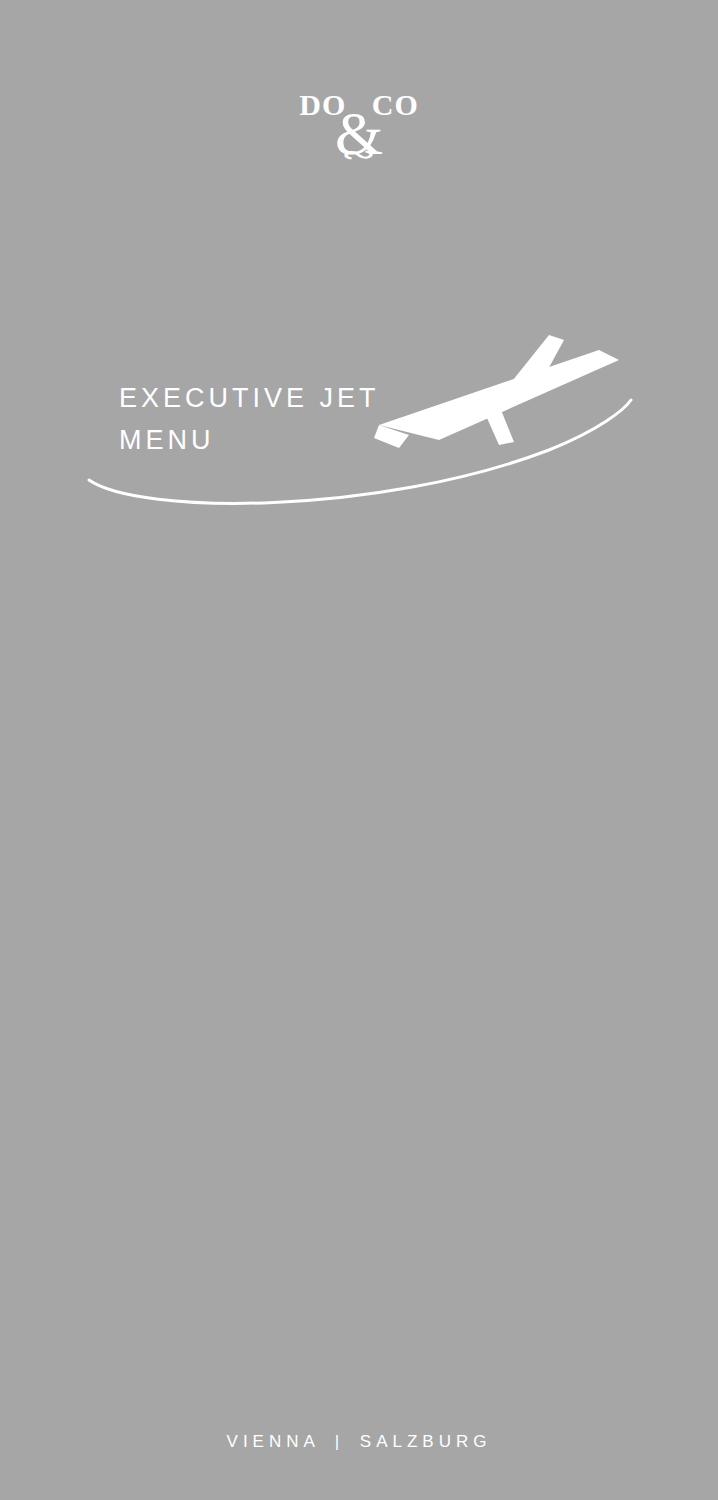DO CO & ∾
Executive JetMenu
Vienna | Salzburg